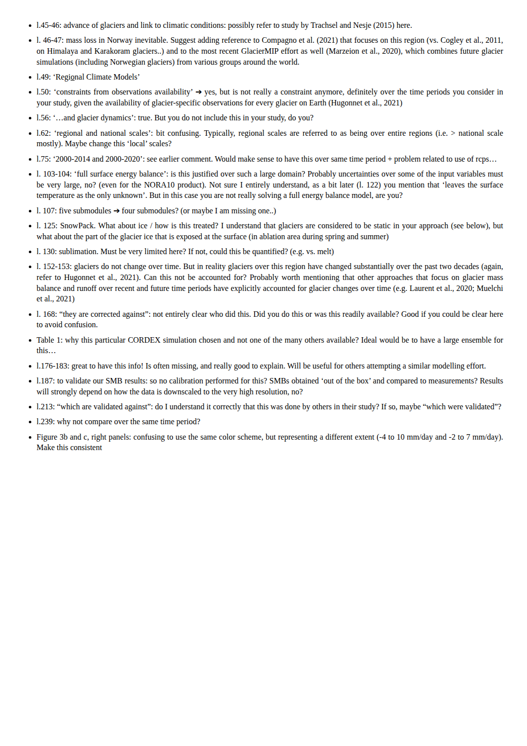l.45-46: advance of glaciers and link to climatic conditions: possibly refer to study by Trachsel and Nesje (2015) here.
l. 46-47: mass loss in Norway inevitable. Suggest adding reference to Compagno et al. (2021) that focuses on this region (vs. Cogley et al., 2011, on Himalaya and Karakoram glaciers..) and to the most recent GlacierMIP effort as well (Marzeion et al., 2020), which combines future glacier simulations (including Norwegian glaciers) from various groups around the world.
l.49: ‘Regional Climate Models’
l.50: ‘constraints from observations availability’ ➔ yes, but is not really a constraint anymore, definitely over the time periods you consider in your study, given the availability of glacier-specific observations for every glacier on Earth (Hugonnet et al., 2021)
l.56: ‘…and glacier dynamics’: true. But you do not include this in your study, do you?
l.62: ‘regional and national scales’: bit confusing. Typically, regional scales are referred to as being over entire regions (i.e. > national scale mostly). Maybe change this ‘local’ scales?
l.75: ‘2000-2014 and 2000-2020’: see earlier comment. Would make sense to have this over same time period + problem related to use of rcps…
l. 103-104: ‘full surface energy balance’: is this justified over such a large domain? Probably uncertainties over some of the input variables must be very large, no? (even for the NORA10 product). Not sure I entirely understand, as a bit later (l. 122) you mention that ‘leaves the surface temperature as the only unknown’. But in this case you are not really solving a full energy balance model, are you?
l. 107: five submodules ➔ four submodules? (or maybe I am missing one..)
l. 125: SnowPack. What about ice / how is this treated? I understand that glaciers are considered to be static in your approach (see below), but what about the part of the glacier ice that is exposed at the surface (in ablation area during spring and summer)
l. 130: sublimation. Must be very limited here? If not, could this be quantified? (e.g. vs. melt)
l. 152-153: glaciers do not change over time. But in reality glaciers over this region have changed substantially over the past two decades (again, refer to Hugonnet et al., 2021). Can this not be accounted for? Probably worth mentioning that other approaches that focus on glacier mass balance and runoff over recent and future time periods have explicitly accounted for glacier changes over time (e.g. Laurent et al., 2020; Muelchi et al., 2021)
l. 168: “they are corrected against”: not entirely clear who did this. Did you do this or was this readily available? Good if you could be clear here to avoid confusion.
Table 1: why this particular CORDEX simulation chosen and not one of the many others available? Ideal would be to have a large ensemble for this…
l.176-183: great to have this info! Is often missing, and really good to explain. Will be useful for others attempting a similar modelling effort.
l.187: to validate our SMB results: so no calibration performed for this? SMBs obtained ‘out of the box’ and compared to measurements? Results will strongly depend on how the data is downscaled to the very high resolution, no?
l.213: “which are validated against”: do I understand it correctly that this was done by others in their study? If so, maybe “which were validated”?
l.239: why not compare over the same time period?
Figure 3b and c, right panels: confusing to use the same color scheme, but representing a different extent (-4 to 10 mm/day and -2 to 7 mm/day). Make this consistent